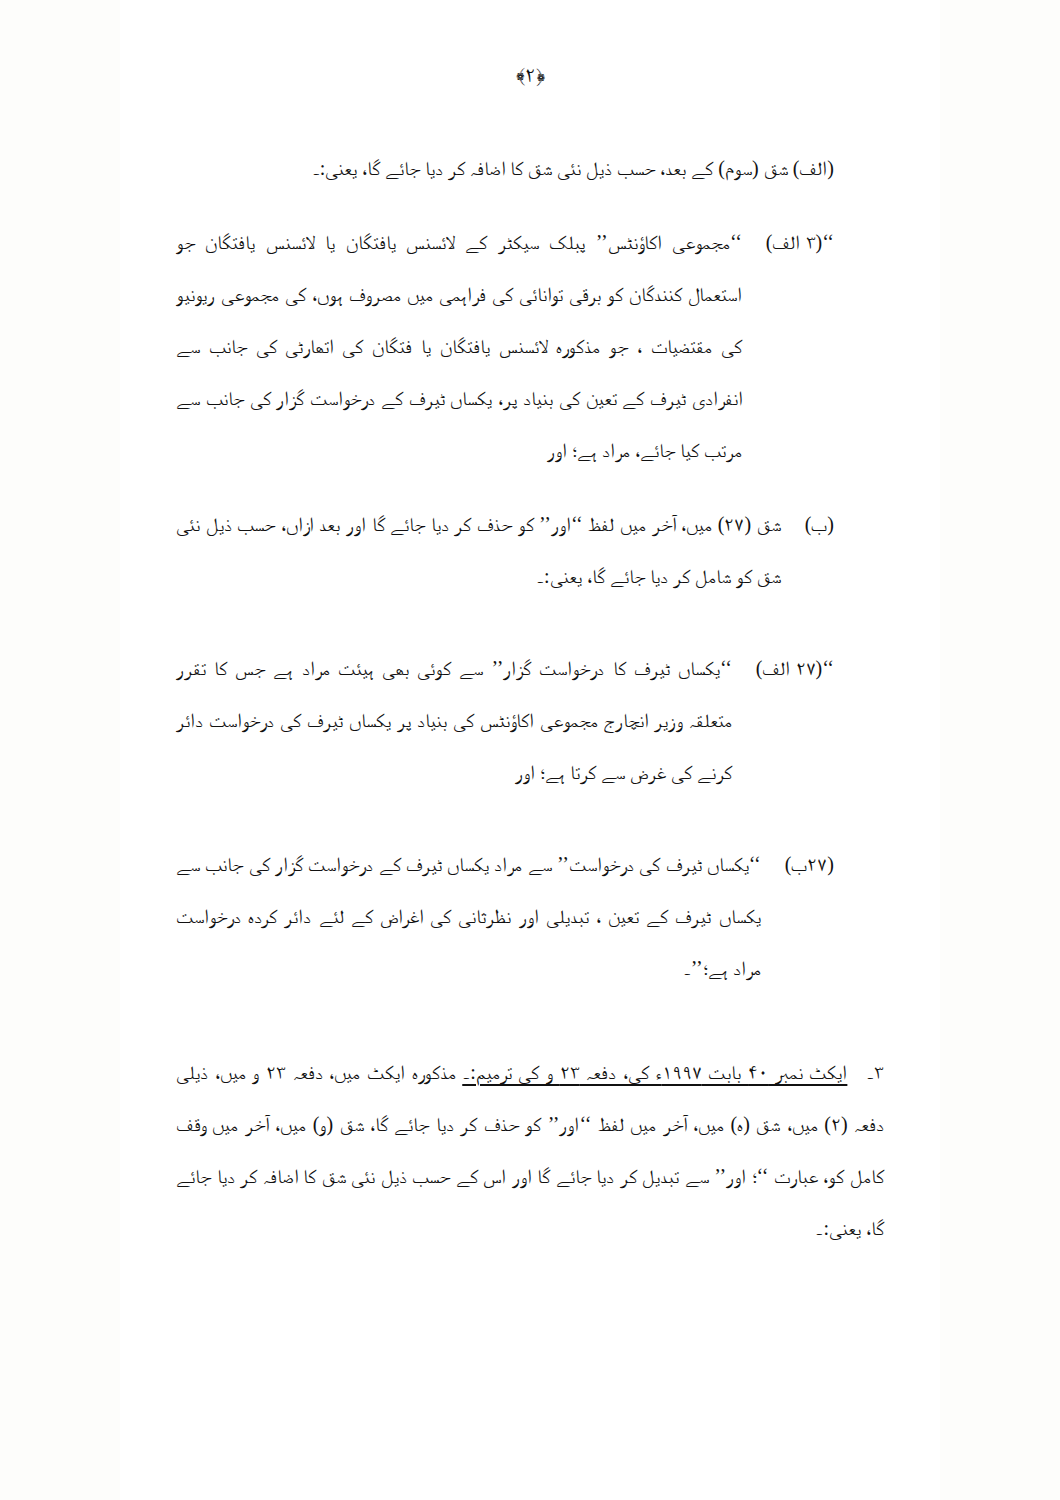﴿۲﴾
(الف) شق (سوم) کے بعد، حسب ذیل نئی شق کا اضافہ کر دیا جائے گا، یعنی:۔
‘‘(۳ الف)
‘‘مجموعی اکاؤنٹس’’ پبلک سیکٹر کے لائسنس یافتگان یا لائسنس یافتگان جو استعمال کنندگان کو برقی توانائی کی فراہمی میں مصروف ہوں، کی مجموعی ریونیو کی مقتضیات ، جو مذکورہ لائسنس یافتگان یا فتگان کی اتھارٹی کی جانب سے انفرادی ٹیرف کے تعین کی بنیاد پر، یکساں ٹیرف کے درخواست گزار کی جانب سے مرتب کیا جائے، مراد ہے؛ اور
(ب)
شق (۲۷) میں، آخر میں لفظ ‘‘اور’’ کو حذف کر دیا جائے گا اور بعد ازاں، حسب ذیل نئی شق کو شامل کر دیا جائے گا، یعنی:۔
‘‘(۲۷ الف)
‘‘یکساں ٹیرف کا درخواست گزار’’ سے کوئی بھی ہیئت مراد ہے جس کا تقرر متعلقہ وزیر انچارج مجموعی اکاؤنٹس کی بنیاد پر یکساں ٹیرف کی درخواست دائر کرنے کی غرض سے کرتا ہے؛ اور
(۲۷ب)
‘‘یکساں ٹیرف کی درخواست’’ سے مراد یکساں ٹیرف کے درخواست گزار کی جانب سے یکساں ٹیرف کے تعین ، تبدیلی اور نظرثانی کی اغراض کے لئے دائر کردہ درخواست مراد ہے؛’’۔
۳۔ ایکٹ نمبر ۴۰ بابت ۱۹۹۷ء کی، دفعہ ۲۳ و کی ترمیم:۔ مذکورہ ایکٹ میں، دفعہ ۲۳ و میں، ذیلی دفعہ (۲) میں، شق (ہ) میں، آخر میں لفظ ‘‘اور’’ کو حذف کر دیا جائے گا، شق (و) میں، آخر میں وقف کامل کو، عبارت ‘‘؛ اور’’ سے تبدیل کر دیا جائے گا اور اس کے حسب ذیل نئی شق کا اضافہ کر دیا جائے گا، یعنی:۔